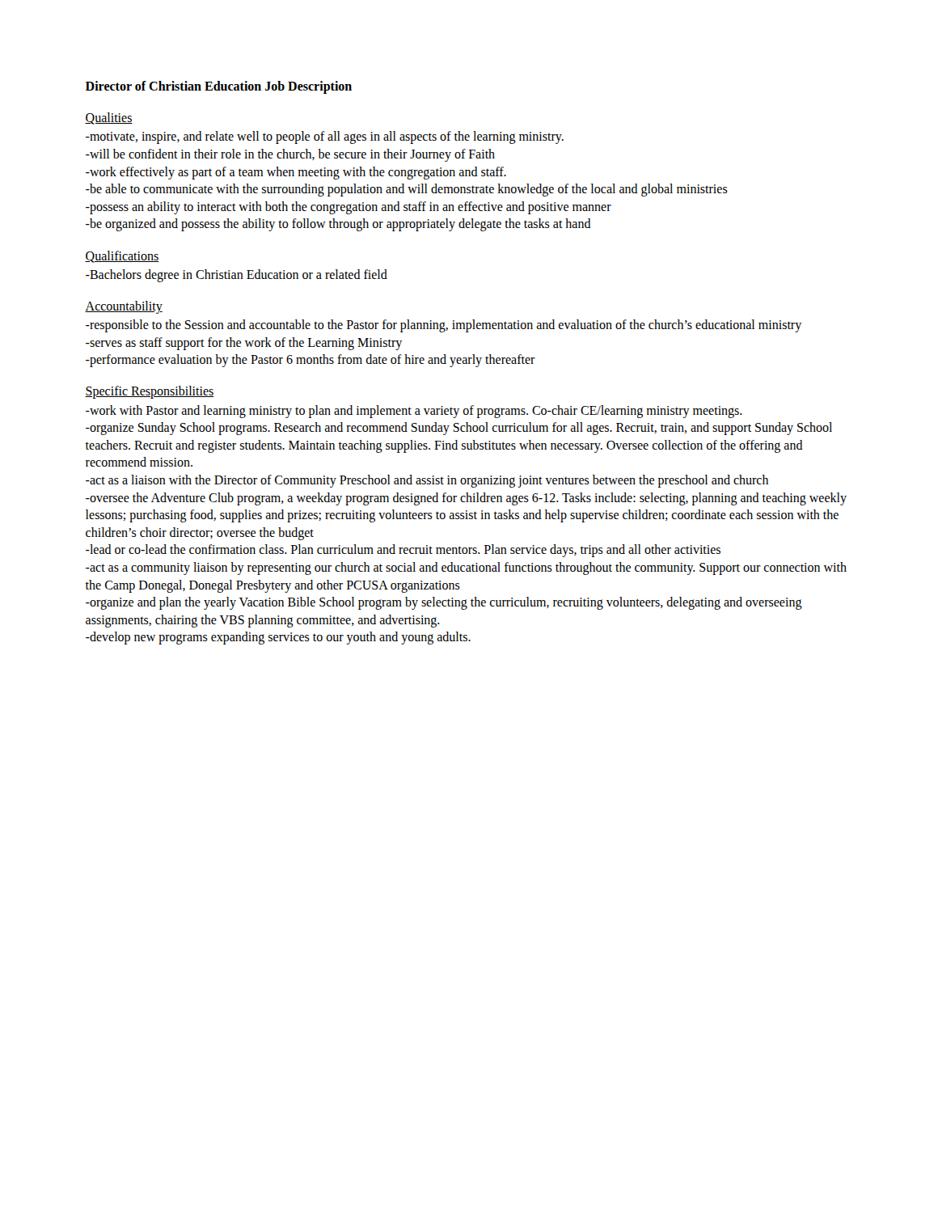Director of Christian Education Job Description
Qualities
-motivate, inspire, and relate well to people of all ages in all aspects of the learning ministry.
-will be confident in their role in the church, be secure in their Journey of Faith
-work effectively as part of a team when meeting with the congregation and staff.
-be able to communicate with the surrounding population and will demonstrate knowledge of the local and global ministries
-possess an ability to interact with both the congregation and staff in an effective and positive manner
-be organized and possess the ability to follow through or appropriately delegate the tasks at hand
Qualifications
-Bachelors degree in Christian Education or a related field
Accountability
-responsible to the Session and accountable to the Pastor for planning, implementation and evaluation of the church’s educational ministry
-serves as staff support for the work of the Learning Ministry
-performance evaluation by the Pastor 6 months from date of hire and yearly thereafter
Specific Responsibilities
-work with Pastor and learning ministry to plan and implement a variety of programs. Co-chair CE/learning ministry meetings.
-organize Sunday School programs. Research and recommend Sunday School curriculum for all ages. Recruit, train, and support Sunday School teachers. Recruit and register students. Maintain teaching supplies. Find substitutes when necessary. Oversee collection of the offering and recommend mission.
-act as a liaison with the Director of Community Preschool and assist in organizing joint ventures between the preschool and church
-oversee the Adventure Club program, a weekday program designed for children ages 6-12. Tasks include: selecting, planning and teaching weekly lessons; purchasing food, supplies and prizes; recruiting volunteers to assist in tasks and help supervise children; coordinate each session with the children’s choir director; oversee the budget
-lead or co-lead the confirmation class. Plan curriculum and recruit mentors. Plan service days, trips and all other activities
-act as a community liaison by representing our church at social and educational functions throughout the community. Support our connection with the Camp Donegal, Donegal Presbytery and other PCUSA organizations
-organize and plan the yearly Vacation Bible School program by selecting the curriculum, recruiting volunteers, delegating and overseeing assignments, chairing the VBS planning committee, and advertising.
-develop new programs expanding services to our youth and young adults.